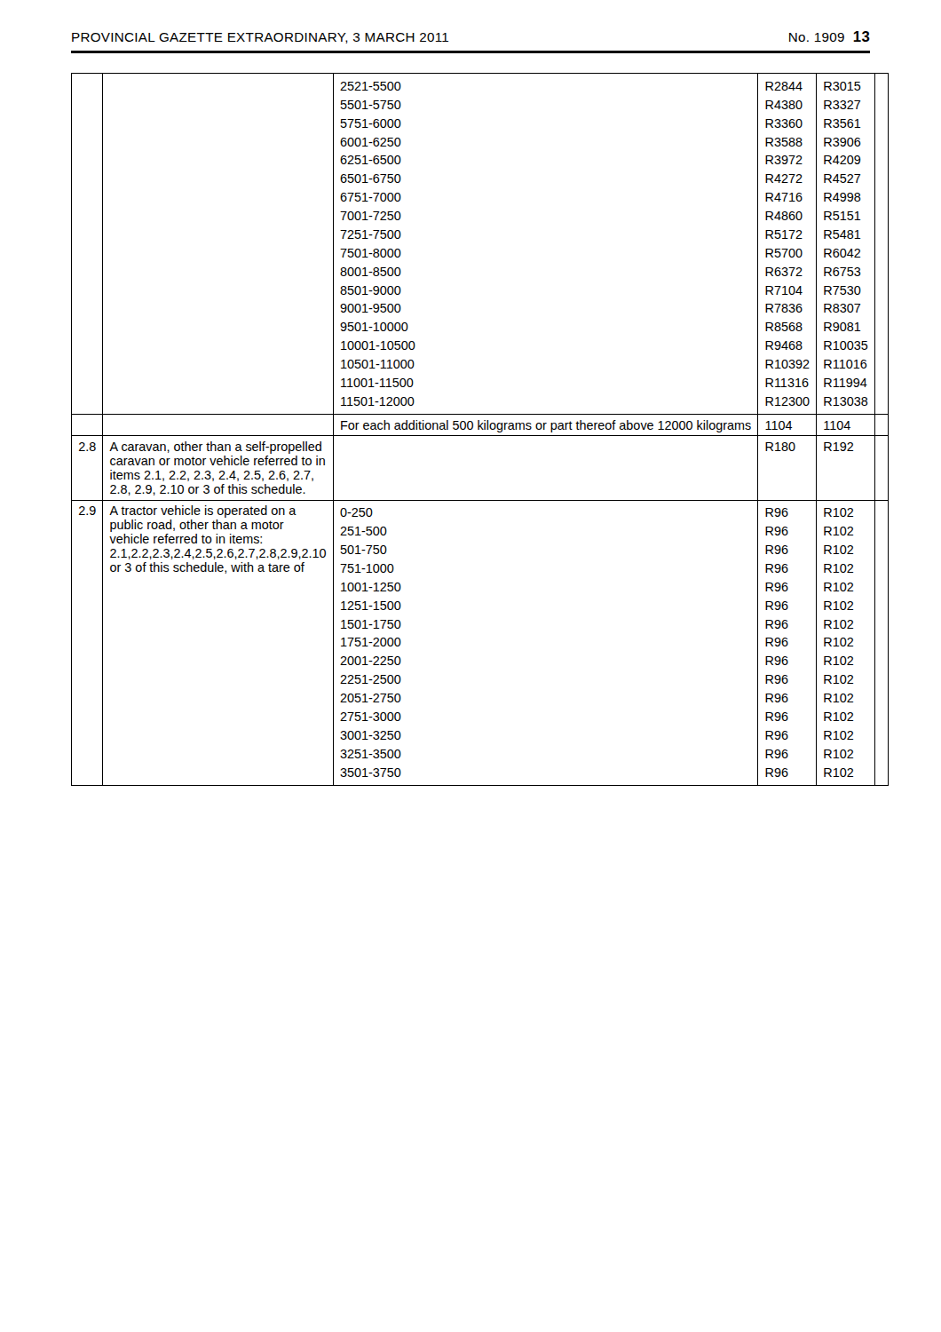Provincial Gazette Extraordinary, 3 March 2011 No. 1909 13
| | | 2521-5500 5501-5750 5751-6000 6001-6250 6251-6500 6501-6750 6751-7000 7001-7250 7251-7500 7501-8000 8001-8500 8501-9000 9001-9500 9501-10000 10001-10500 10501-11000 11001-11500 11501-12000 | R2844 R4380 R3360 R3588 R3972 R4272 R4716 R4860 R5172 R5700 R6372 R7104 R7836 R8568 R9468 R10392 R11316 R12300 | R3015 R3327 R3561 R3906 R4209 R4527 R4998 R5151 R5481 R6042 R6753 R7530 R8307 R9081 R10035 R11016 R11994 R13038 | |
| | | For each additional 500 kilograms or part thereof above 12000 kilograms | 1104 | 1104 | |
| 2.8 | A caravan, other than a self-propelled caravan or motor vehicle referred to in items 2.1, 2.2, 2.3, 2.4, 2.5, 2.6, 2.7, 2.8, 2.9, 2.10 or 3 of this schedule. | | R180 | R192 | |
| 2.9 | A tractor vehicle is operated on a public road, other than a motor vehicle referred to in items: 2.1,2.2,2.3,2.4,2.5,2.6,2.7,2.8,2.9,2.10 or 3 of this schedule, with a tare of | 0-250 251-500 501-750 751-1000 1001-1250 1251-1500 1501-1750 1751-2000 2001-2250 2251-2500 2051-2750 2751-3000 3001-3250 3251-3500 3501-3750 | R96 R96 R96 R96 R96 R96 R96 R96 R96 R96 R96 R96 R96 R96 R96 | R102 R102 R102 R102 R102 R102 R102 R102 R102 R102 R102 R102 R102 R102 R102 | |